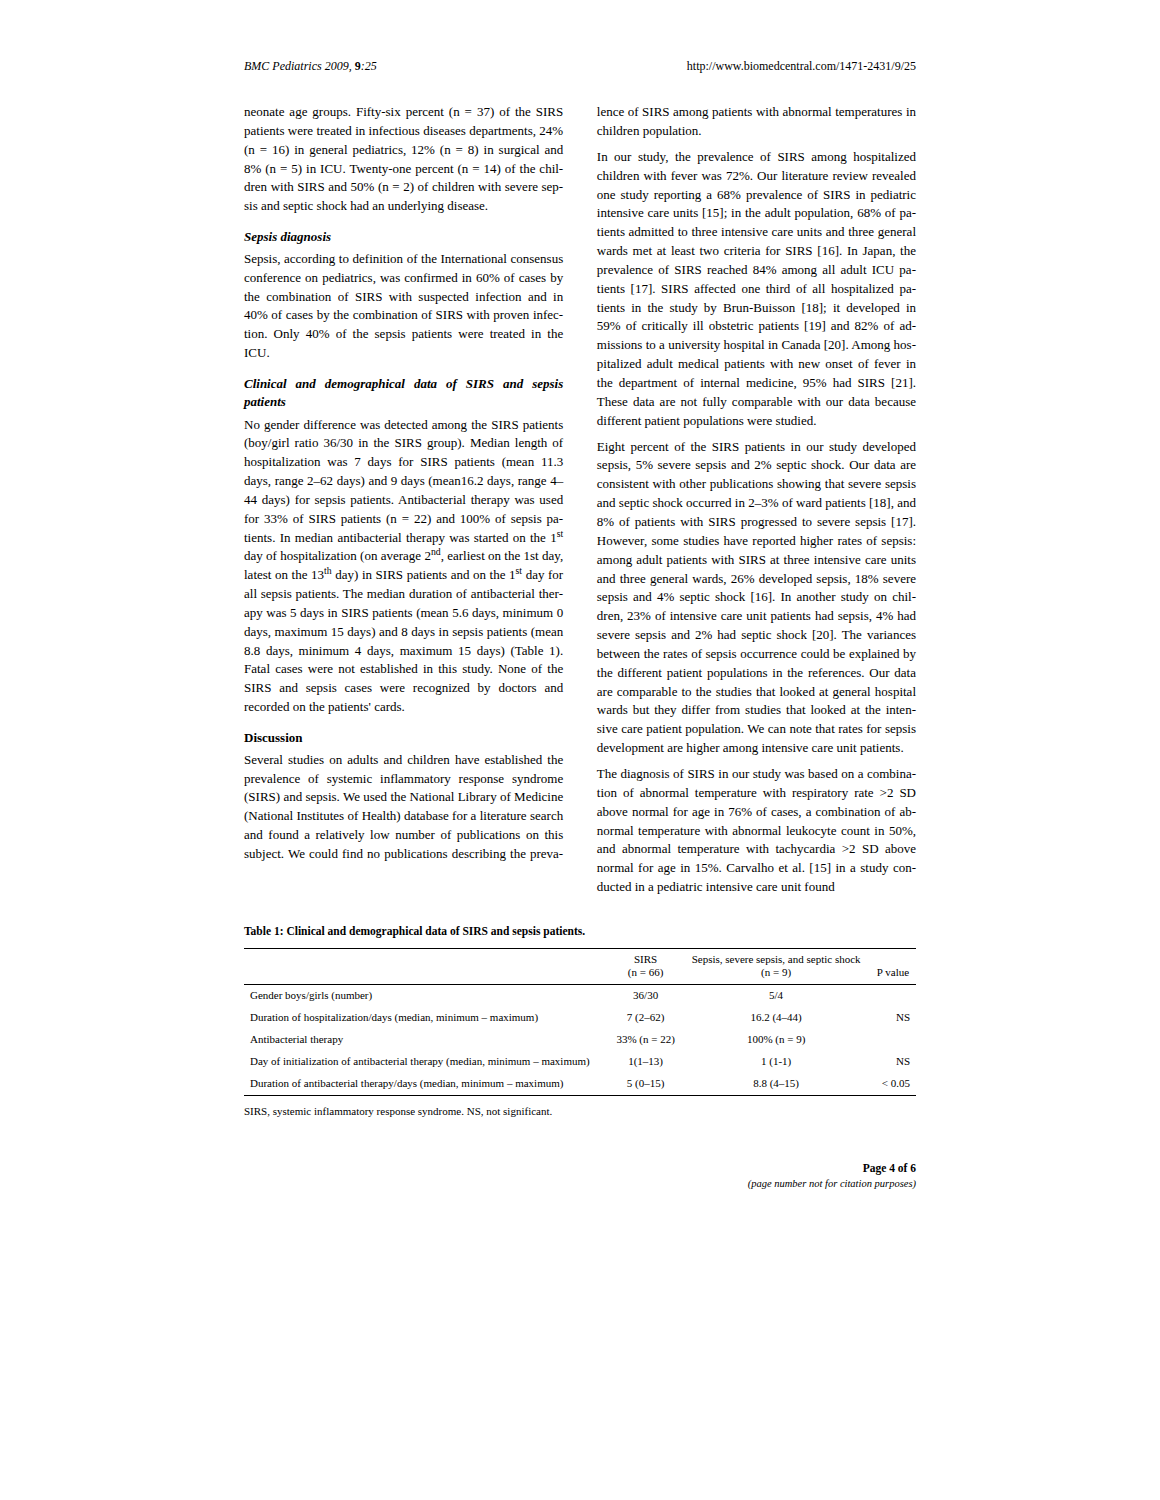BMC Pediatrics 2009, 9:25
http://www.biomedcentral.com/1471-2431/9/25
neonate age groups. Fifty-six percent (n = 37) of the SIRS patients were treated in infectious diseases departments, 24% (n = 16) in general pediatrics, 12% (n = 8) in surgical and 8% (n = 5) in ICU. Twenty-one percent (n = 14) of the children with SIRS and 50% (n = 2) of children with severe sepsis and septic shock had an underlying disease.
Sepsis diagnosis
Sepsis, according to definition of the International consensus conference on pediatrics, was confirmed in 60% of cases by the combination of SIRS with suspected infection and in 40% of cases by the combination of SIRS with proven infection. Only 40% of the sepsis patients were treated in the ICU.
Clinical and demographical data of SIRS and sepsis patients
No gender difference was detected among the SIRS patients (boy/girl ratio 36/30 in the SIRS group). Median length of hospitalization was 7 days for SIRS patients (mean 11.3 days, range 2–62 days) and 9 days (mean16.2 days, range 4–44 days) for sepsis patients. Antibacterial therapy was used for 33% of SIRS patients (n = 22) and 100% of sepsis patients. In median antibacterial therapy was started on the 1st day of hospitalization (on average 2nd, earliest on the 1st day, latest on the 13th day) in SIRS patients and on the 1st day for all sepsis patients. The median duration of antibacterial therapy was 5 days in SIRS patients (mean 5.6 days, minimum 0 days, maximum 15 days) and 8 days in sepsis patients (mean 8.8 days, minimum 4 days, maximum 15 days) (Table 1). Fatal cases were not established in this study. None of the SIRS and sepsis cases were recognized by doctors and recorded on the patients' cards.
Discussion
Several studies on adults and children have established the prevalence of systemic inflammatory response syndrome (SIRS) and sepsis. We used the National Library of Medicine (National Institutes of Health) database for a literature search and found a relatively low number of publications on this subject. We could find no publications describing the prevalence of SIRS among patients with abnormal temperatures in children population.
In our study, the prevalence of SIRS among hospitalized children with fever was 72%. Our literature review revealed one study reporting a 68% prevalence of SIRS in pediatric intensive care units [15]; in the adult population, 68% of patients admitted to three intensive care units and three general wards met at least two criteria for SIRS [16]. In Japan, the prevalence of SIRS reached 84% among all adult ICU patients [17]. SIRS affected one third of all hospitalized patients in the study by Brun-Buisson [18]; it developed in 59% of critically ill obstetric patients [19] and 82% of admissions to a university hospital in Canada [20]. Among hospitalized adult medical patients with new onset of fever in the department of internal medicine, 95% had SIRS [21]. These data are not fully comparable with our data because different patient populations were studied.
Eight percent of the SIRS patients in our study developed sepsis, 5% severe sepsis and 2% septic shock. Our data are consistent with other publications showing that severe sepsis and septic shock occurred in 2–3% of ward patients [18], and 8% of patients with SIRS progressed to severe sepsis [17]. However, some studies have reported higher rates of sepsis: among adult patients with SIRS at three intensive care units and three general wards, 26% developed sepsis, 18% severe sepsis and 4% septic shock [16]. In another study on children, 23% of intensive care unit patients had sepsis, 4% had severe sepsis and 2% had septic shock [20]. The variances between the rates of sepsis occurrence could be explained by the different patient populations in the references. Our data are comparable to the studies that looked at general hospital wards but they differ from studies that looked at the intensive care patient population. We can note that rates for sepsis development are higher among intensive care unit patients.
The diagnosis of SIRS in our study was based on a combination of abnormal temperature with respiratory rate >2 SD above normal for age in 76% of cases, a combination of abnormal temperature with abnormal leukocyte count in 50%, and abnormal temperature with tachycardia >2 SD above normal for age in 15%. Carvalho et al. [15] in a study conducted in a pediatric intensive care unit found
Table 1: Clinical and demographical data of SIRS and sepsis patients.
| | SIRS (n = 66) | Sepsis, severe sepsis, and septic shock (n = 9) | P value |
| --- | --- | --- | --- |
| Gender boys/girls (number) | 36/30 | 5/4 | |
| Duration of hospitalization/days (median, minimum – maximum) | 7 (2–62) | 16.2 (4–44) | NS |
| Antibacterial therapy | 33% (n = 22) | 100% (n = 9) | |
| Day of initialization of antibacterial therapy (median, minimum – maximum) | 1(1–13) | 1 (1-1) | NS |
| Duration of antibacterial therapy/days (median, minimum – maximum) | 5 (0–15) | 8.8 (4–15) | < 0.05 |
SIRS, systemic inflammatory response syndrome. NS, not significant.
Page 4 of 6
(page number not for citation purposes)